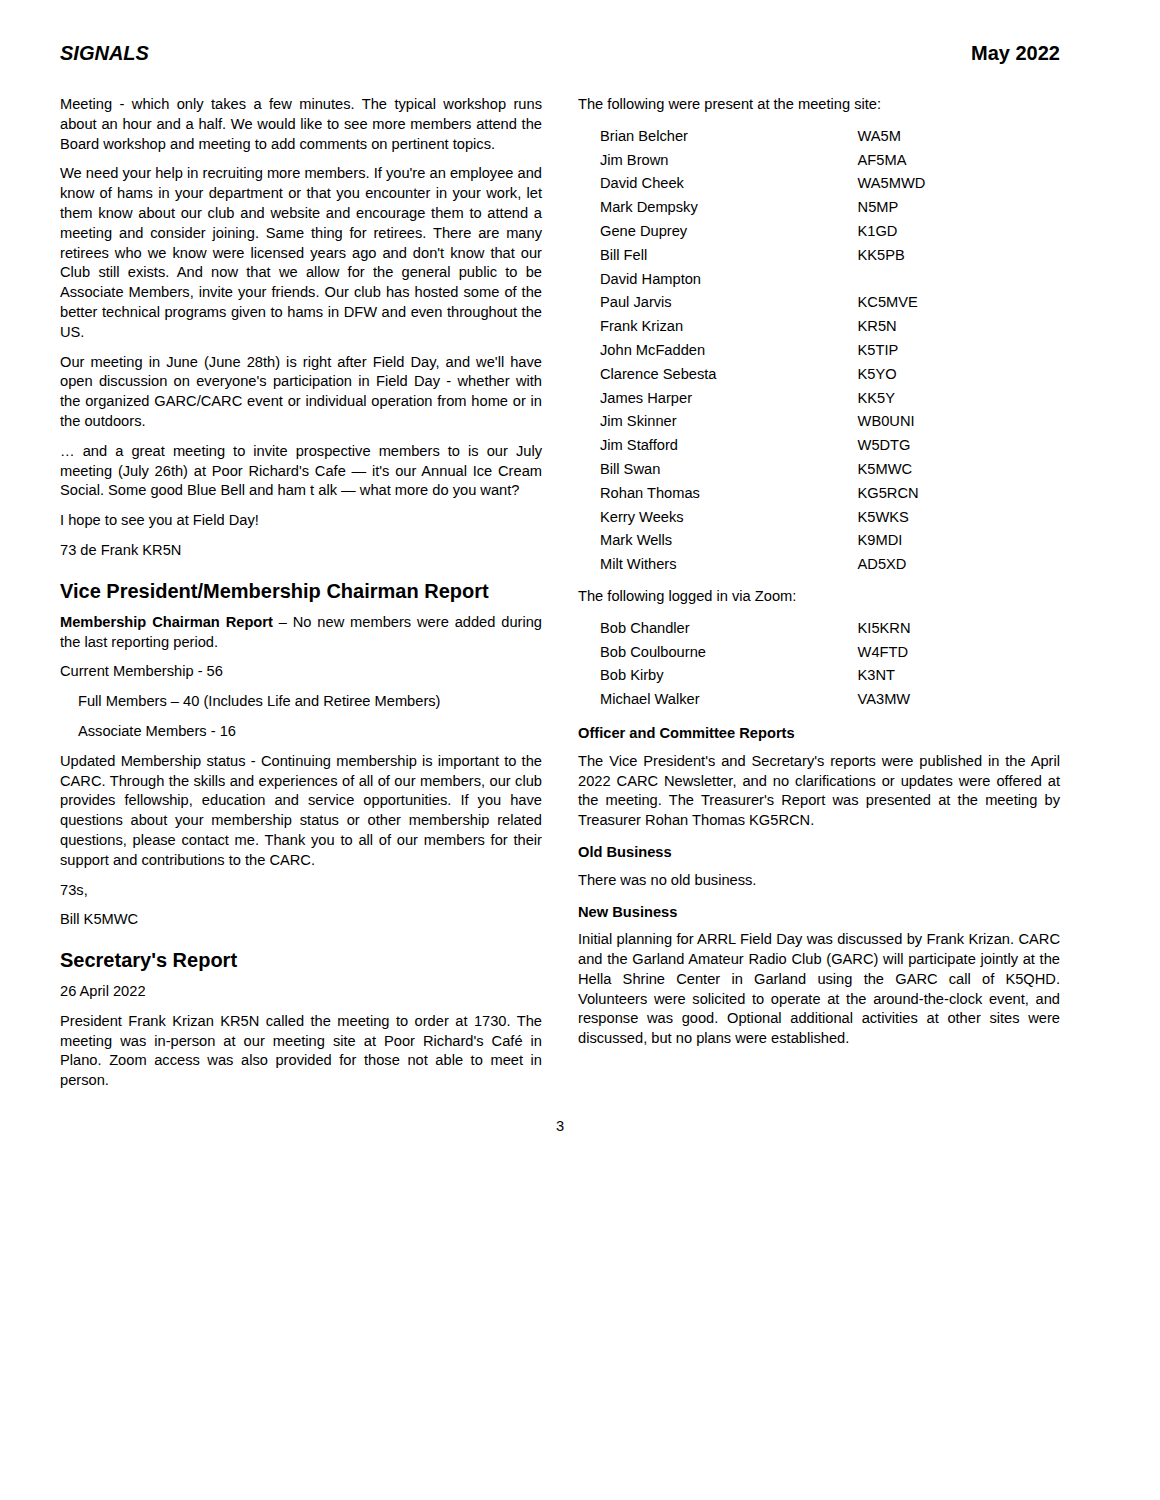SIGNALS
May 2022
Meeting - which only takes a few minutes. The typical workshop runs about an hour and a half. We would like to see more members attend the Board workshop and meeting to add comments on pertinent topics.
We need your help in recruiting more members. If you're an employee and know of hams in your department or that you encounter in your work, let them know about our club and website and encourage them to attend a meeting and consider joining. Same thing for retirees. There are many retirees who we know were licensed years ago and don't know that our Club still exists. And now that we allow for the general public to be Associate Members, invite your friends. Our club has hosted some of the better technical programs given to hams in DFW and even throughout the US.
Our meeting in June (June 28th) is right after Field Day, and we'll have open discussion on everyone's participation in Field Day - whether with the organized GARC/CARC event or individual operation from home or in the outdoors.
… and a great meeting to invite prospective members to is our July meeting (July 26th) at Poor Richard's Cafe — it's our Annual Ice Cream Social. Some good Blue Bell and ham t alk — what more do you want?
I hope to see you at Field Day!
73 de Frank KR5N
Vice President/Membership Chairman Report
Membership Chairman Report – No new members were added during the last reporting period.
Current Membership - 56
Full Members – 40 (Includes Life and Retiree Members)
Associate Members - 16
Updated Membership status - Continuing membership is important to the CARC. Through the skills and experiences of all of our members, our club provides fellowship, education and service opportunities. If you have questions about your membership status or other membership related questions, please contact me. Thank you to all of our members for their support and contributions to the CARC.
73s,
Bill K5MWC
Secretary's Report
26 April 2022
President Frank Krizan KR5N called the meeting to order at 1730. The meeting was in-person at our meeting site at Poor Richard's Café in Plano. Zoom access was also provided for those not able to meet in person.
The following were present at the meeting site:
| Brian Belcher | WA5M |
| Jim Brown | AF5MA |
| David Cheek | WA5MWD |
| Mark Dempsky | N5MP |
| Gene Duprey | K1GD |
| Bill Fell | KK5PB |
| David Hampton | |
| Paul Jarvis | KC5MVE |
| Frank Krizan | KR5N |
| John McFadden | K5TIP |
| Clarence Sebesta | K5YO |
| James Harper | KK5Y |
| Jim Skinner | WB0UNI |
| Jim Stafford | W5DTG |
| Bill Swan | K5MWC |
| Rohan Thomas | KG5RCN |
| Kerry Weeks | K5WKS |
| Mark Wells | K9MDI |
| Milt Withers | AD5XD |
The following logged in via Zoom:
| Bob Chandler | KI5KRN |
| Bob Coulbourne | W4FTD |
| Bob Kirby | K3NT |
| Michael Walker | VA3MW |
Officer and Committee Reports
The Vice President's and Secretary's reports were published in the April 2022 CARC Newsletter, and no clarifications or updates were offered at the meeting. The Treasurer's Report was presented at the meeting by Treasurer Rohan Thomas KG5RCN.
Old Business
There was no old business.
New Business
Initial planning for ARRL Field Day was discussed by Frank Krizan. CARC and the Garland Amateur Radio Club (GARC) will participate jointly at the Hella Shrine Center in Garland using the GARC call of K5QHD. Volunteers were solicited to operate at the around-the-clock event, and response was good. Optional additional activities at other sites were discussed, but no plans were established.
3